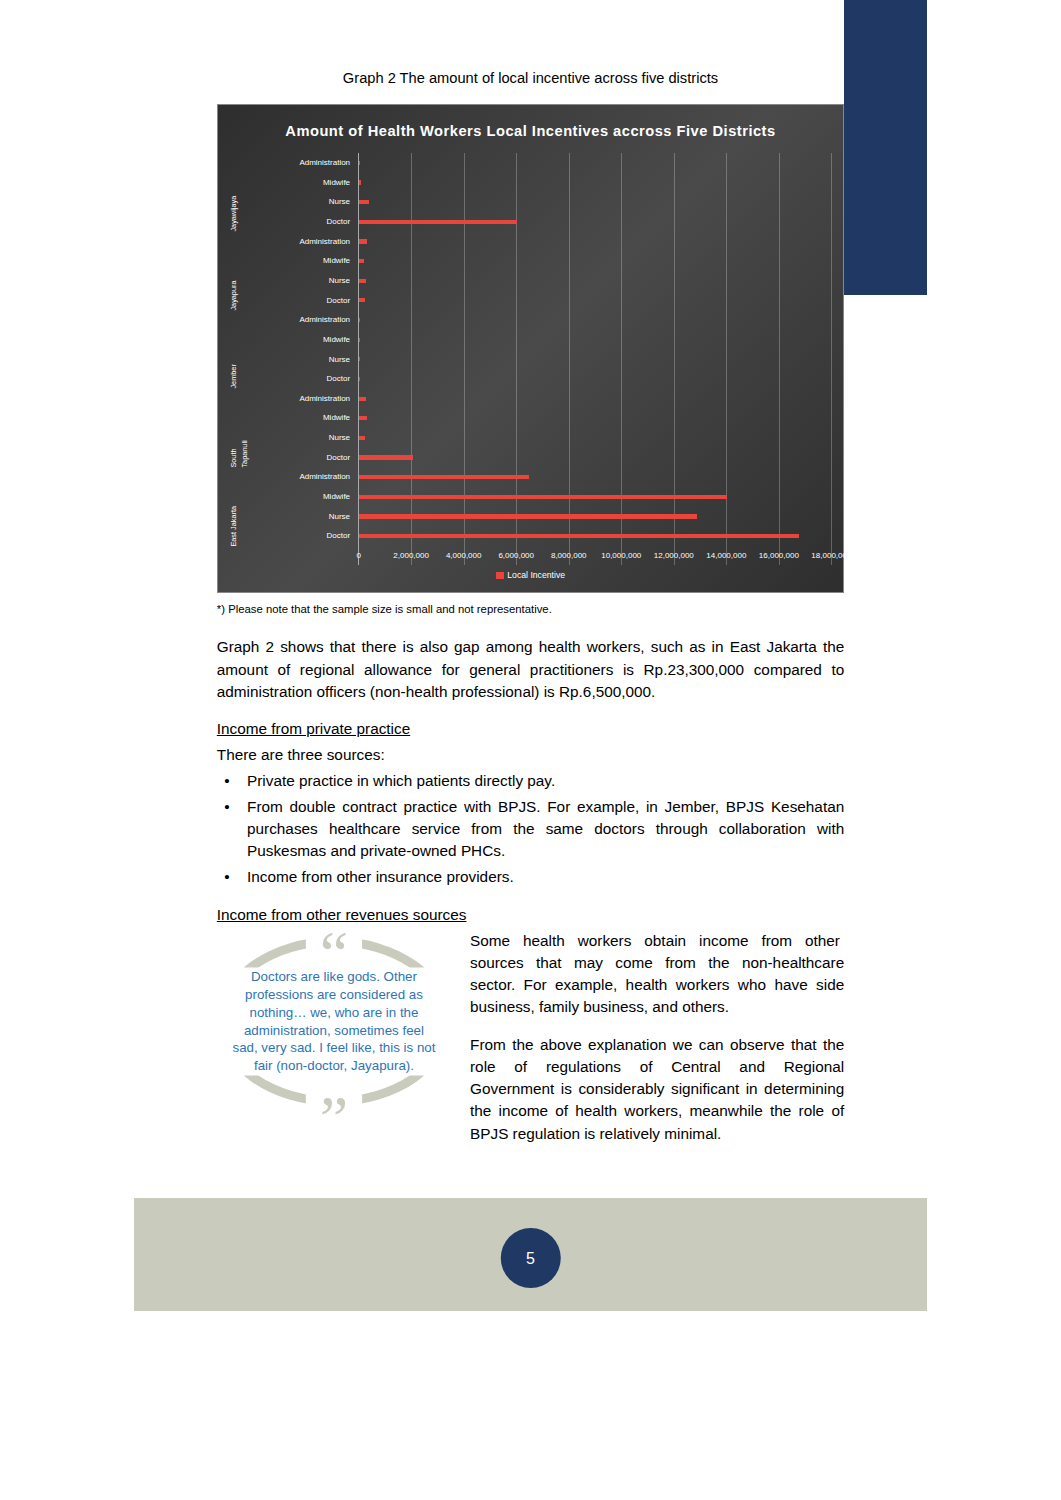Graph 2 The amount of local incentive across five districts
Amount of Health Workers Local Incentives accross Five Districts
Jayawijaya
Jayapura
Jember
South
Tapanuli
East Jakarta
Administration
Midwife
Nurse
Doctor
Administration
Midwife
Nurse
Doctor
Administration
Midwife
Nurse
Doctor
Administration
Midwife
Nurse
Doctor
Administration
Midwife
Nurse
Doctor
0 2,000,000 4,000,000 6,000,000 8,000,000 10,000,000 12,000,000 14,000,000 16,000,000 18,000,000
Local Incentive
*) Please note that the sample size is small and not representative.
Graph 2 shows that there is also gap among health workers, such as in East Jakarta the amount of regional allowance for general practitioners is Rp.23,300,000 compared to administration officers (non-health professional) is Rp.6,500,000.
Income from private practice
There are three sources:
Private practice in which patients directly pay.
From double contract practice with BPJS. For example, in Jember, BPJS Kesehatan purchases healthcare service from the same doctors through collaboration with Puskesmas and private-owned PHCs.
Income from other insurance providers.
Income from other revenues sources
Doctors are like gods. Other professions are considered as nothing… we, who are in the administration, sometimes feel sad, very sad. I feel like, this is not fair (non-doctor, Jayapura).
Some health workers obtain income from other sources that may come from the non-healthcare sector. For example, health workers who have side business, family business, and others.
From the above explanation we can observe that the role of regulations of Central and Regional Government is considerably significant in determining the income of health workers, meanwhile the role of BPJS regulation is relatively minimal.
5